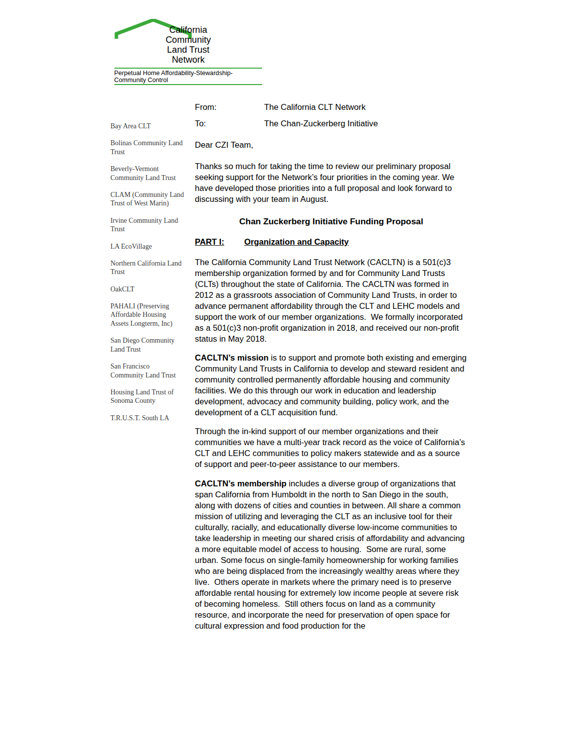California
Community
Land Trust
Network
Perpetual Home Affordability-Stewardship-Community Control
Bay Area CLT
Bolinas Community Land Trust
Beverly-Vermont Community Land Trust
CLAM (Community Land Trust of West Marin)
Irvine Community Land Trust
LA EcoVillage
Northern California Land Trust
OakCLT
PAHALI (Preserving Affordable Housing Assets Longterm, Inc)
San Diego Community Land Trust
San Francisco Community Land Trust
Housing Land Trust of Sonoma County
T.R.U.S.T. South LA
From: The California CLT Network
To: The Chan-Zuckerberg Initiative
Dear CZI Team,
Thanks so much for taking the time to review our preliminary proposal seeking support for the Network’s four priorities in the coming year. We have developed those priorities into a full proposal and look forward to discussing with your team in August.
Chan Zuckerberg Initiative Funding Proposal
PART I: Organization and Capacity
The California Community Land Trust Network (CACLTN) is a 501(c)3 membership organization formed by and for Community Land Trusts (CLTs) throughout the state of California. The CACLTN was formed in 2012 as a grassroots association of Community Land Trusts, in order to advance permanent affordability through the CLT and LEHC models and support the work of our member organizations. We formally incorporated as a 501(c)3 non-profit organization in 2018, and received our non-profit status in May 2018.
CACLTN’s mission is to support and promote both existing and emerging Community Land Trusts in California to develop and steward resident and community controlled permanently affordable housing and community facilities. We do this through our work in education and leadership development, advocacy and community building, policy work, and the development of a CLT acquisition fund.
Through the in-kind support of our member organizations and their communities we have a multi-year track record as the voice of California’s CLT and LEHC communities to policy makers statewide and as a source of support and peer-to-peer assistance to our members.
CACLTN’s membership includes a diverse group of organizations that span California from Humboldt in the north to San Diego in the south, along with dozens of cities and counties in between. All share a common mission of utilizing and leveraging the CLT as an inclusive tool for their culturally, racially, and educationally diverse low-income communities to take leadership in meeting our shared crisis of affordability and advancing a more equitable model of access to housing. Some are rural, some urban. Some focus on single-family homeownership for working families who are being displaced from the increasingly wealthy areas where they live. Others operate in markets where the primary need is to preserve affordable rental housing for extremely low income people at severe risk of becoming homeless. Still others focus on land as a community resource, and incorporate the need for preservation of open space for cultural expression and food production for the